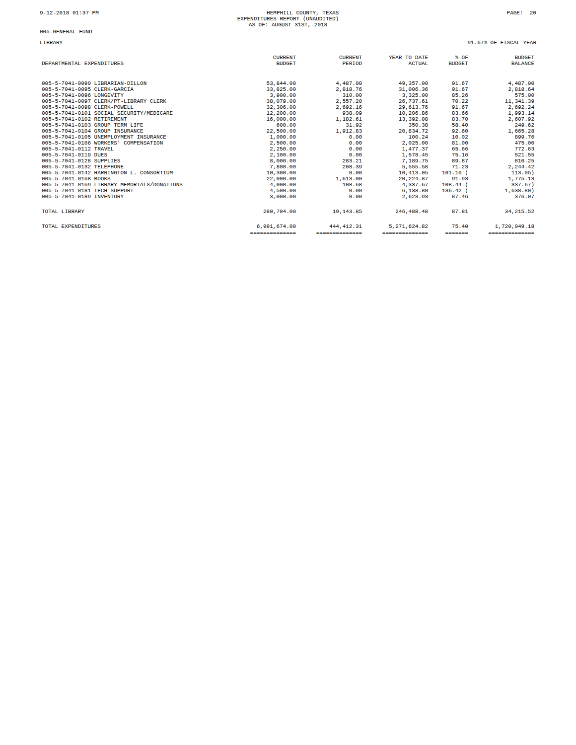9-12-2018 01:37 PM HEMPHILL COUNTY, TEXAS PAGE: 20
EXPENDITURES REPORT (UNAUDITED)
AS OF: AUGUST 31ST, 2018
005-GENERAL FUND
LIBRARY 91.67% OF FISCAL YEAR
| | CURRENT | CURRENT | YEAR TO DATE | % OF | BUDGET |
| --- | --- | --- | --- | --- | --- |
| DEPARTMENTAL EXPENDITURES | BUDGET | PERIOD | ACTUAL | BUDGET | BALANCE |
| 005-5-7041-0090 LIBRARIAN-DILLON | 53,844.00 | 4,487.00 | 49,357.00 | 91.67 | 4,487.00 |
| 005-5-7041-0095 CLERK-GARCIA | 33,825.00 | 2,818.76 | 31,006.36 | 91.67 | 2,818.64 |
| 005-5-7041-0096 LONGEVITY | 3,900.00 | 310.00 | 3,325.00 | 85.26 | 575.00 |
| 005-5-7041-0097 CLERK/PT-LIBRARY CLERK | 38,079.00 | 2,557.20 | 26,737.61 | 70.22 | 11,341.39 |
| 005-5-7041-0098 CLERK-POWELL | 32,306.00 | 2,692.16 | 29,613.76 | 91.67 | 2,692.24 |
| 005-5-7041-0101 SOCIAL SECURITY/MEDICARE | 12,200.00 | 938.09 | 10,206.86 | 83.66 | 1,993.14 |
| 005-5-7041-0102 RETIREMENT | 16,000.00 | 1,182.61 | 13,392.08 | 83.70 | 2,607.92 |
| 005-5-7041-0103 GROUP TERM LIFE | 600.00 | 31.92 | 350.38 | 58.40 | 249.62 |
| 005-5-7041-0104 GROUP INSURANCE | 22,500.00 | 1,912.83 | 20,834.72 | 92.60 | 1,665.28 |
| 005-5-7041-0105 UNEMPLOYMENT INSURANCE | 1,000.00 | 0.00 | 100.24 | 10.02 | 899.76 |
| 005-5-7041-0106 WORKERS' COMPENSATION | 2,500.00 | 0.00 | 2,025.00 | 81.00 | 475.00 |
| 005-5-7041-0112 TRAVEL | 2,250.00 | 0.00 | 1,477.37 | 65.66 | 772.63 |
| 005-5-7041-0119 DUES | 2,100.00 | 0.00 | 1,578.45 | 75.16 | 521.55 |
| 005-5-7041-0128 SUPPLIES | 8,000.00 | 283.21 | 7,189.75 | 89.87 | 810.25 |
| 005-5-7041-0132 TELEPHONE | 7,800.00 | 208.39 | 5,555.58 | 71.23 | 2,244.42 |
| 005-5-7041-0142 HARRINGTON L. CONSORTIUM | 10,300.00 | 0.00 | 10,413.05 | 101.10 ( | 113.05) |
| 005-5-7041-0168 BOOKS | 22,000.00 | 1,613.00 | 20,224.87 | 91.93 | 1,775.13 |
| 005-5-7041-0169 LIBRARY MEMORIALS/DONATIONS | 4,000.00 | 108.68 | 4,337.67 | 108.44 ( | 337.67) |
| 005-5-7041-0181 TECH SUPPORT | 4,500.00 | 0.00 | 6,138.80 | 136.42 ( | 1,638.80) |
| 005-5-7041-0189 INVENTORY | 3,000.00 | 0.00 | 2,623.93 | 87.46 | 376.07 |
| TOTAL LIBRARY | 280,704.00 | 19,143.85 | 246,488.48 | 87.81 | 34,215.52 |
| TOTAL EXPENDITURES | 6,991,674.00 | 444,412.31 | 5,271,624.82 | 75.40 | 1,720,049.18 |
| | ============== | ============== | ============== | ======= | ============== |